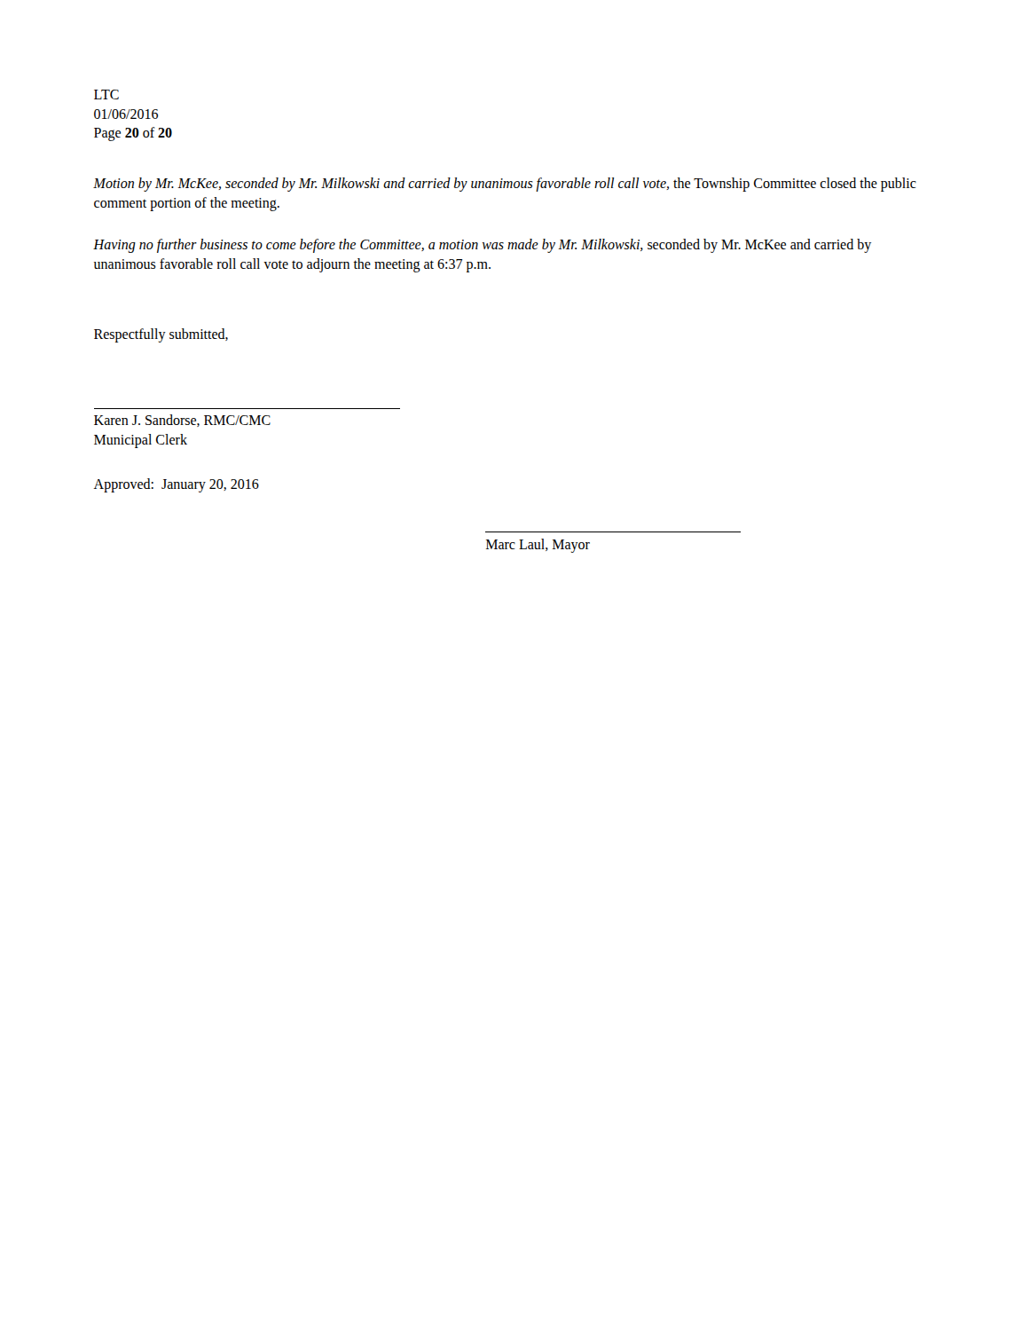LTC
01/06/2016
Page 20 of 20
Motion by Mr. McKee, seconded by Mr. Milkowski and carried by unanimous favorable roll call vote, the Township Committee closed the public comment portion of the meeting.
Having no further business to come before the Committee, a motion was made by Mr. Milkowski, seconded by Mr. McKee and carried by unanimous favorable roll call vote to adjourn the meeting at 6:37 p.m.
Respectfully submitted,
Karen J. Sandorse, RMC/CMC
Municipal Clerk
Approved: January 20, 2016
Marc Laul, Mayor